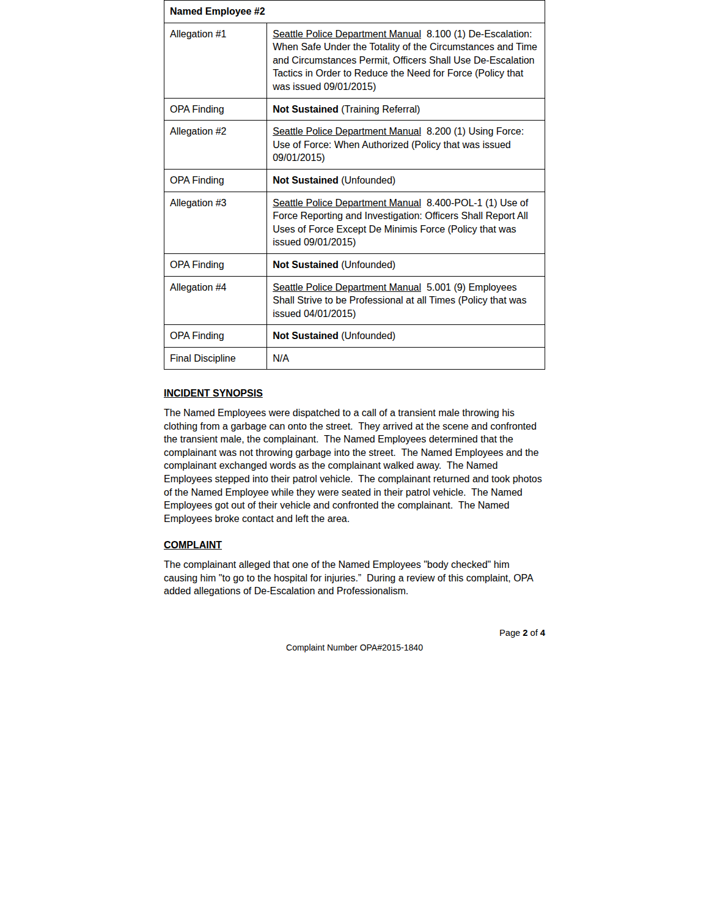| Named Employee #2 |
| Allegation #1 | Seattle Police Department Manual 8.100 (1) De-Escalation: When Safe Under the Totality of the Circumstances and Time and Circumstances Permit, Officers Shall Use De-Escalation Tactics in Order to Reduce the Need for Force (Policy that was issued 09/01/2015) |
| OPA Finding | Not Sustained (Training Referral) |
| Allegation #2 | Seattle Police Department Manual 8.200 (1) Using Force: Use of Force: When Authorized (Policy that was issued 09/01/2015) |
| OPA Finding | Not Sustained (Unfounded) |
| Allegation #3 | Seattle Police Department Manual 8.400-POL-1 (1) Use of Force Reporting and Investigation: Officers Shall Report All Uses of Force Except De Minimis Force (Policy that was issued 09/01/2015) |
| OPA Finding | Not Sustained (Unfounded) |
| Allegation #4 | Seattle Police Department Manual 5.001 (9) Employees Shall Strive to be Professional at all Times (Policy that was issued 04/01/2015) |
| OPA Finding | Not Sustained (Unfounded) |
| Final Discipline | N/A |
INCIDENT SYNOPSIS
The Named Employees were dispatched to a call of a transient male throwing his clothing from a garbage can onto the street. They arrived at the scene and confronted the transient male, the complainant. The Named Employees determined that the complainant was not throwing garbage into the street. The Named Employees and the complainant exchanged words as the complainant walked away. The Named Employees stepped into their patrol vehicle. The complainant returned and took photos of the Named Employee while they were seated in their patrol vehicle. The Named Employees got out of their vehicle and confronted the complainant. The Named Employees broke contact and left the area.
COMPLAINT
The complainant alleged that one of the Named Employees "body checked" him causing him "to go to the hospital for injuries.” During a review of this complaint, OPA added allegations of De-Escalation and Professionalism.
Page 2 of 4
Complaint Number OPA#2015-1840